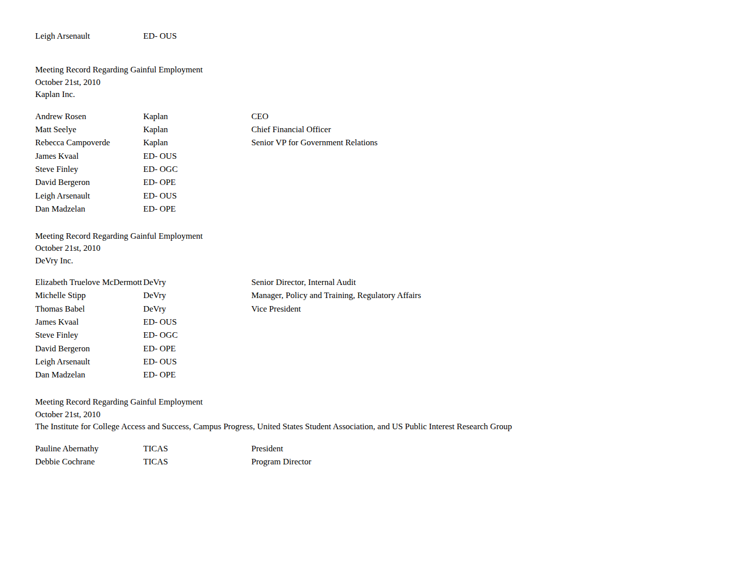| Leigh Arsenault | ED- OUS | |
Meeting Record Regarding Gainful Employment
October 21st, 2010
Kaplan Inc.
| Andrew Rosen | Kaplan | CEO |
| Matt Seelye | Kaplan | Chief Financial Officer |
| Rebecca Campoverde | Kaplan | Senior VP for Government Relations |
| James Kvaal | ED- OUS | |
| Steve Finley | ED- OGC | |
| David Bergeron | ED- OPE | |
| Leigh Arsenault | ED- OUS | |
| Dan Madzelan | ED- OPE | |
Meeting Record Regarding Gainful Employment
October 21st, 2010
DeVry Inc.
| Elizabeth Truelove McDermott | DeVry | Senior Director, Internal Audit |
| Michelle Stipp | DeVry | Manager, Policy and Training, Regulatory Affairs |
| Thomas Babel | DeVry | Vice President |
| James Kvaal | ED- OUS | |
| Steve Finley | ED- OGC | |
| David Bergeron | ED- OPE | |
| Leigh Arsenault | ED- OUS | |
| Dan Madzelan | ED- OPE | |
Meeting Record Regarding Gainful Employment
October 21st, 2010
The Institute for College Access and Success, Campus Progress, United States Student Association, and US Public Interest Research Group
| Pauline Abernathy | TICAS | President |
| Debbie Cochrane | TICAS | Program Director |